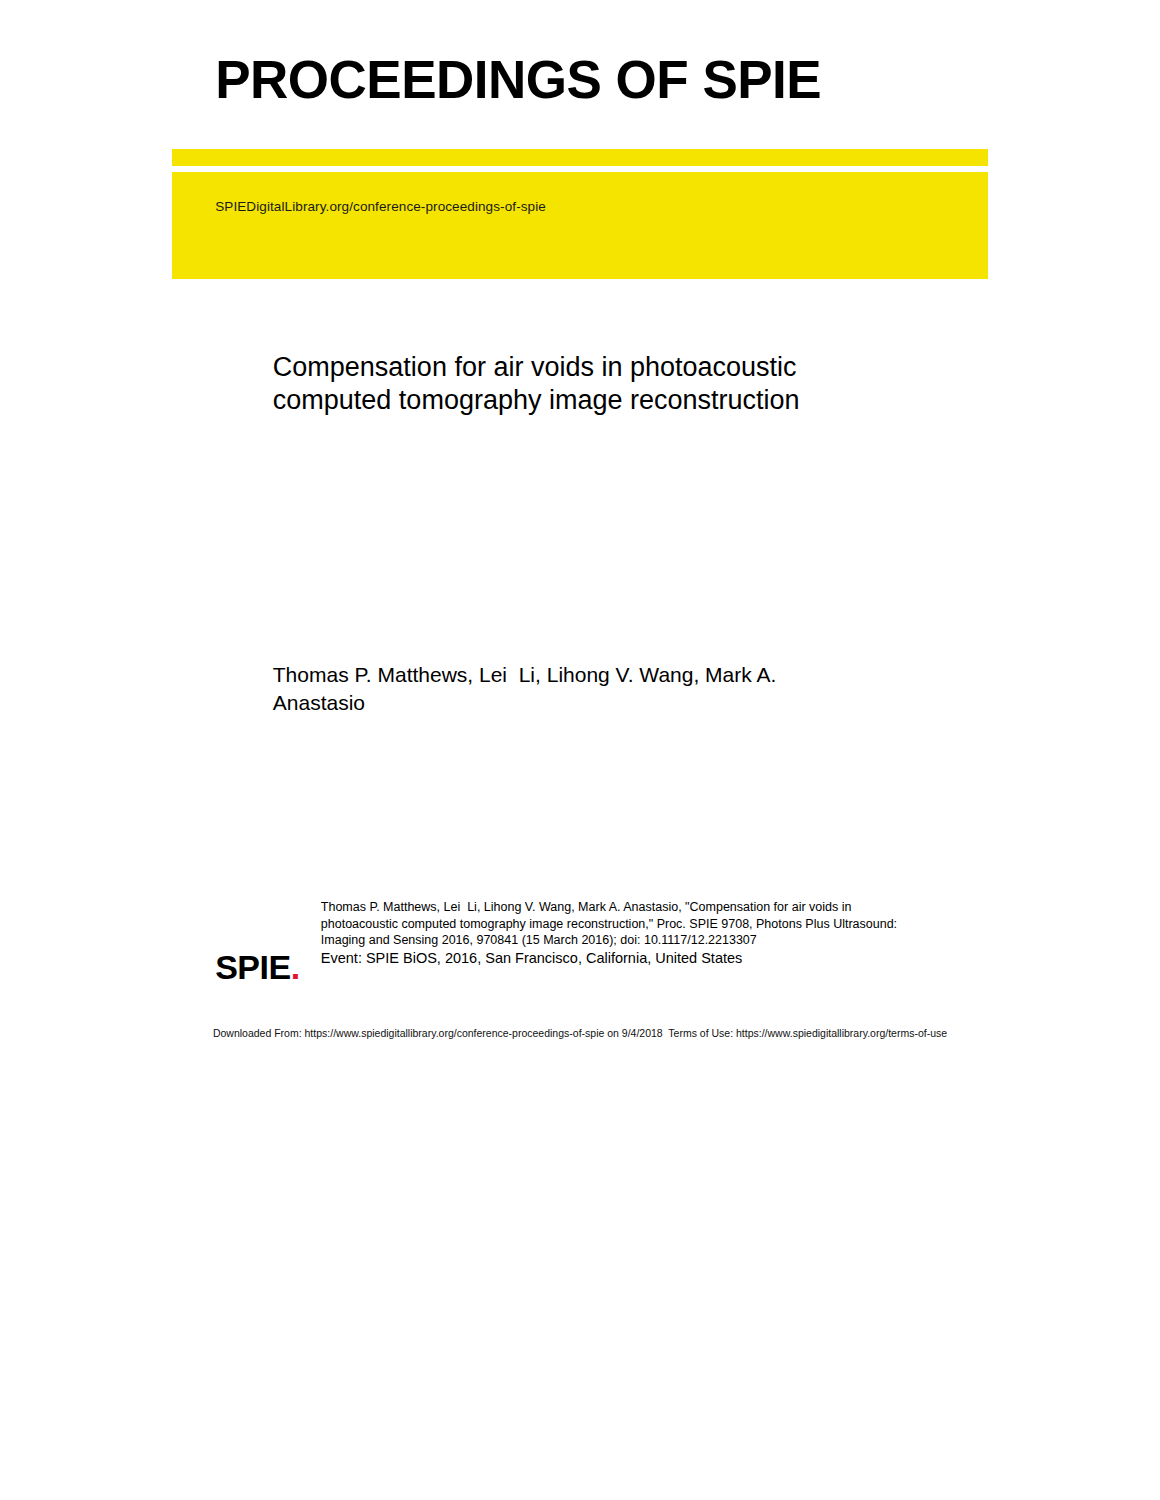PROCEEDINGS OF SPIE
SPIEDigitalLibrary.org/conference-proceedings-of-spie
Compensation for air voids in photoacoustic computed tomography image reconstruction
Thomas P. Matthews, Lei Li, Lihong V. Wang, Mark A. Anastasio
Thomas P. Matthews, Lei Li, Lihong V. Wang, Mark A. Anastasio, "Compensation for air voids in photoacoustic computed tomography image reconstruction," Proc. SPIE 9708, Photons Plus Ultrasound: Imaging and Sensing 2016, 970841 (15 March 2016); doi: 10.1117/12.2213307
Event: SPIE BiOS, 2016, San Francisco, California, United States
SPIE.
Downloaded From: https://www.spiedigitallibrary.org/conference-proceedings-of-spie on 9/4/2018 Terms of Use: https://www.spiedigitallibrary.org/terms-of-use